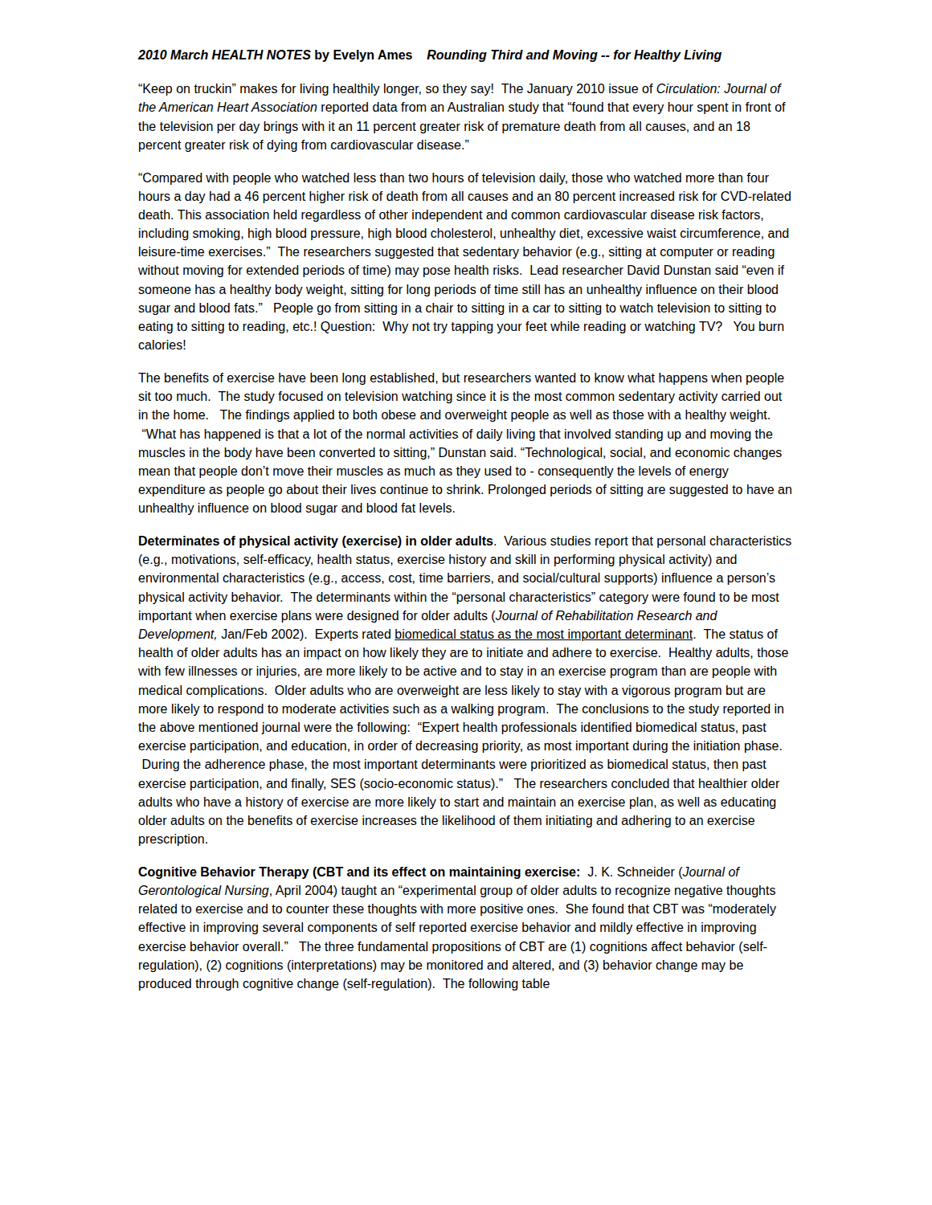2010 March HEALTH NOTES by Evelyn Ames Rounding Third and Moving -- for Healthy Living
“Keep on truckin” makes for living healthily longer, so they say! The January 2010 issue of Circulation: Journal of the American Heart Association reported data from an Australian study that “found that every hour spent in front of the television per day brings with it an 11 percent greater risk of premature death from all causes, and an 18 percent greater risk of dying from cardiovascular disease.”
“Compared with people who watched less than two hours of television daily, those who watched more than four hours a day had a 46 percent higher risk of death from all causes and an 80 percent increased risk for CVD-related death. This association held regardless of other independent and common cardiovascular disease risk factors, including smoking, high blood pressure, high blood cholesterol, unhealthy diet, excessive waist circumference, and leisure-time exercises.” The researchers suggested that sedentary behavior (e.g., sitting at computer or reading without moving for extended periods of time) may pose health risks. Lead researcher David Dunstan said “even if someone has a healthy body weight, sitting for long periods of time still has an unhealthy influence on their blood sugar and blood fats.” People go from sitting in a chair to sitting in a car to sitting to watch television to sitting to eating to sitting to reading, etc.! Question: Why not try tapping your feet while reading or watching TV? You burn calories!
The benefits of exercise have been long established, but researchers wanted to know what happens when people sit too much. The study focused on television watching since it is the most common sedentary activity carried out in the home. The findings applied to both obese and overweight people as well as those with a healthy weight. “What has happened is that a lot of the normal activities of daily living that involved standing up and moving the muscles in the body have been converted to sitting,” Dunstan said. “Technological, social, and economic changes mean that people don’t move their muscles as much as they used to - consequently the levels of energy expenditure as people go about their lives continue to shrink. Prolonged periods of sitting are suggested to have an unhealthy influence on blood sugar and blood fat levels.
Determinates of physical activity (exercise) in older adults. Various studies report that personal characteristics (e.g., motivations, self-efficacy, health status, exercise history and skill in performing physical activity) and environmental characteristics (e.g., access, cost, time barriers, and social/cultural supports) influence a person’s physical activity behavior. The determinants within the “personal characteristics” category were found to be most important when exercise plans were designed for older adults (Journal of Rehabilitation Research and Development, Jan/Feb 2002). Experts rated biomedical status as the most important determinant. The status of health of older adults has an impact on how likely they are to initiate and adhere to exercise. Healthy adults, those with few illnesses or injuries, are more likely to be active and to stay in an exercise program than are people with medical complications. Older adults who are overweight are less likely to stay with a vigorous program but are more likely to respond to moderate activities such as a walking program. The conclusions to the study reported in the above mentioned journal were the following: “Expert health professionals identified biomedical status, past exercise participation, and education, in order of decreasing priority, as most important during the initiation phase. During the adherence phase, the most important determinants were prioritized as biomedical status, then past exercise participation, and finally, SES (socio-economic status).” The researchers concluded that healthier older adults who have a history of exercise are more likely to start and maintain an exercise plan, as well as educating older adults on the benefits of exercise increases the likelihood of them initiating and adhering to an exercise prescription.
Cognitive Behavior Therapy (CBT and its effect on maintaining exercise: J. K. Schneider (Journal of Gerontological Nursing, April 2004) taught an “experimental group of older adults to recognize negative thoughts related to exercise and to counter these thoughts with more positive ones. She found that CBT was “moderately effective in improving several components of self reported exercise behavior and mildly effective in improving exercise behavior overall.” The three fundamental propositions of CBT are (1) cognitions affect behavior (self-regulation), (2) cognitions (interpretations) may be monitored and altered, and (3) behavior change may be produced through cognitive change (self-regulation). The following table